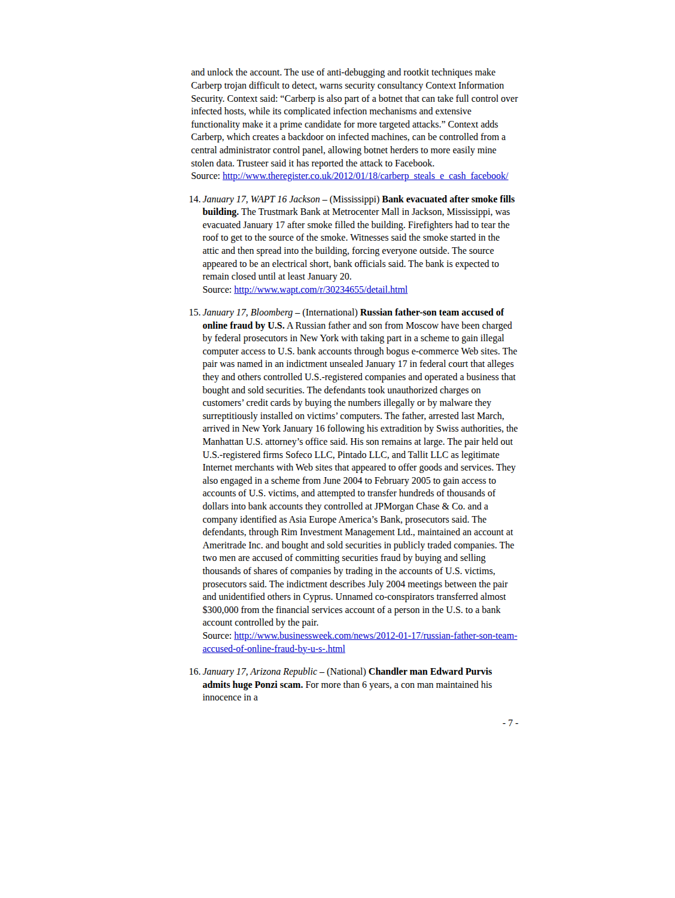and unlock the account. The use of anti-debugging and rootkit techniques make Carberp trojan difficult to detect, warns security consultancy Context Information Security. Context said: “Carberp is also part of a botnet that can take full control over infected hosts, while its complicated infection mechanisms and extensive functionality make it a prime candidate for more targeted attacks.” Context adds Carberp, which creates a backdoor on infected machines, can be controlled from a central administrator control panel, allowing botnet herders to more easily mine stolen data. Trusteer said it has reported the attack to Facebook.
Source: http://www.theregister.co.uk/2012/01/18/carberp_steals_e_cash_facebook/
14. January 17, WAPT 16 Jackson – (Mississippi) Bank evacuated after smoke fills building. The Trustmark Bank at Metrocenter Mall in Jackson, Mississippi, was evacuated January 17 after smoke filled the building. Firefighters had to tear the roof to get to the source of the smoke. Witnesses said the smoke started in the attic and then spread into the building, forcing everyone outside. The source appeared to be an electrical short, bank officials said. The bank is expected to remain closed until at least January 20.
Source: http://www.wapt.com/r/30234655/detail.html
15. January 17, Bloomberg – (International) Russian father-son team accused of online fraud by U.S. A Russian father and son from Moscow have been charged by federal prosecutors in New York with taking part in a scheme to gain illegal computer access to U.S. bank accounts through bogus e-commerce Web sites. The pair was named in an indictment unsealed January 17 in federal court that alleges they and others controlled U.S.-registered companies and operated a business that bought and sold securities. The defendants took unauthorized charges on customers’ credit cards by buying the numbers illegally or by malware they surreptitiously installed on victims’ computers. The father, arrested last March, arrived in New York January 16 following his extradition by Swiss authorities, the Manhattan U.S. attorney’s office said. His son remains at large. The pair held out U.S.-registered firms Sofeco LLC, Pintado LLC, and Tallit LLC as legitimate Internet merchants with Web sites that appeared to offer goods and services. They also engaged in a scheme from June 2004 to February 2005 to gain access to accounts of U.S. victims, and attempted to transfer hundreds of thousands of dollars into bank accounts they controlled at JPMorgan Chase & Co. and a company identified as Asia Europe America’s Bank, prosecutors said. The defendants, through Rim Investment Management Ltd., maintained an account at Ameritrade Inc. and bought and sold securities in publicly traded companies. The two men are accused of committing securities fraud by buying and selling thousands of shares of companies by trading in the accounts of U.S. victims, prosecutors said. The indictment describes July 2004 meetings between the pair and unidentified others in Cyprus. Unnamed co-conspirators transferred almost $300,000 from the financial services account of a person in the U.S. to a bank account controlled by the pair.
Source: http://www.businessweek.com/news/2012-01-17/russian-father-son-team-accused-of-online-fraud-by-u-s-.html
16. January 17, Arizona Republic – (National) Chandler man Edward Purvis admits huge Ponzi scam. For more than 6 years, a con man maintained his innocence in a
- 7 -